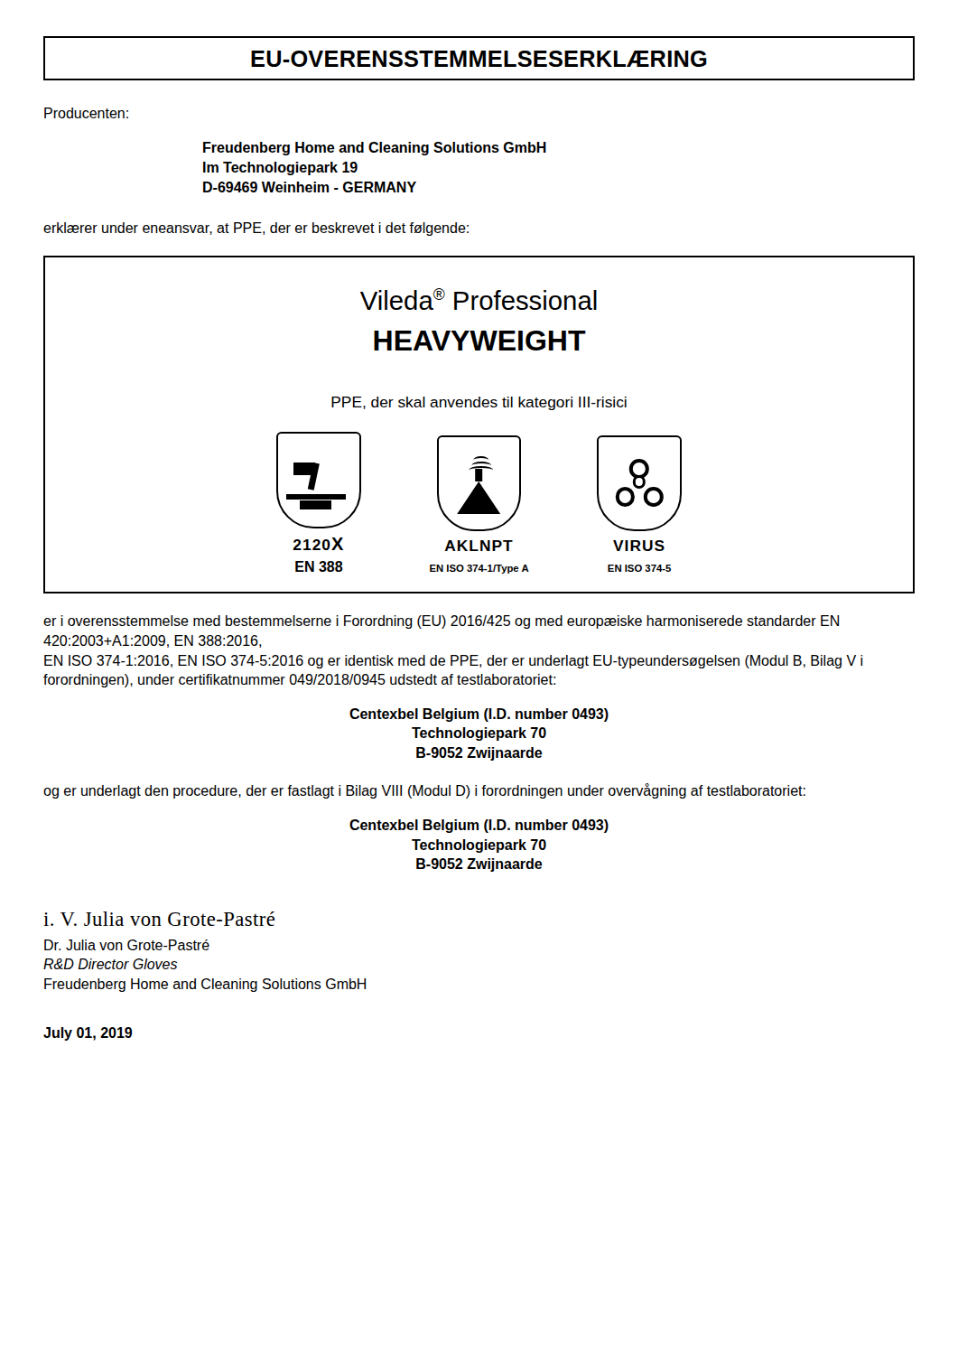EU-OVERENSSTEMMELSESERKLÆRING
Producenten:
Freudenberg Home and Cleaning Solutions GmbH
Im Technologiepark 19
D-69469 Weinheim - GERMANY
erklærer under eneansvar, at PPE, der er beskrevet i det følgende:
Vileda® Professional
HEAVYWEIGHT
PPE, der skal anvendes til kategori III-risici
2120X
EN 388
AKLNPT
EN ISO 374-1/Type A
VIRUS
EN ISO 374-5
er i overensstemmelse med bestemmelserne i Forordning (EU) 2016/425 og med europæiske harmoniserede standarder EN 420:2003+A1:2009, EN 388:2016,
EN ISO 374-1:2016, EN ISO 374-5:2016 og er identisk med de PPE, der er underlagt EU-typeundersøgelsen (Modul B, Bilag V i forordningen), under certifikatnummer 049/2018/0945 udstedt af testlaboratoriet:
Centexbel Belgium (I.D. number 0493)
Technologiepark 70
B-9052 Zwijnaarde
og er underlagt den procedure, der er fastlagt i Bilag VIII (Modul D) i forordningen under overvågning af testlaboratoriet:
Centexbel Belgium (I.D. number 0493)
Technologiepark 70
B-9052 Zwijnaarde
i. V. Julia von Grote-Pastré
Dr. Julia von Grote-Pastré
R&D Director Gloves
Freudenberg Home and Cleaning Solutions GmbH
July 01, 2019